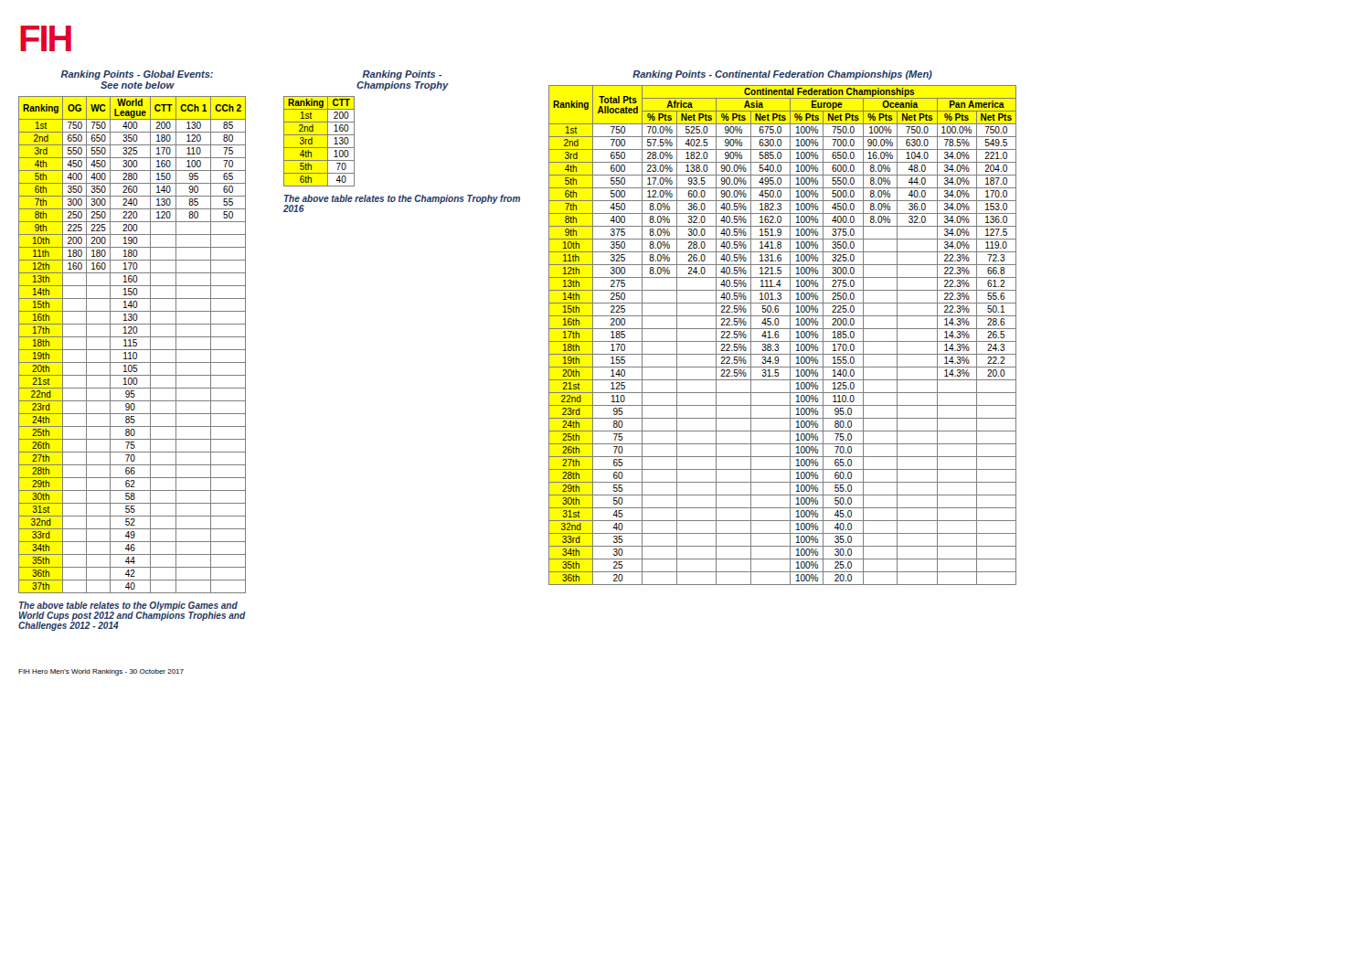FIH
Ranking Points - Global Events:
See note below
| Ranking | OG | WC | World League | CTT | CCh 1 | CCh 2 |
| --- | --- | --- | --- | --- | --- | --- |
| 1st | 750 | 750 | 400 | 200 | 130 | 85 |
| 2nd | 650 | 650 | 350 | 180 | 120 | 80 |
| 3rd | 550 | 550 | 325 | 170 | 110 | 75 |
| 4th | 450 | 450 | 300 | 160 | 100 | 70 |
| 5th | 400 | 400 | 280 | 150 | 95 | 65 |
| 6th | 350 | 350 | 260 | 140 | 90 | 60 |
| 7th | 300 | 300 | 240 | 130 | 85 | 55 |
| 8th | 250 | 250 | 220 | 120 | 80 | 50 |
| 9th | 225 | 225 | 200 | | | |
| 10th | 200 | 200 | 190 | | | |
| 11th | 180 | 180 | 180 | | | |
| 12th | 160 | 160 | 170 | | | |
| 13th | | | 160 | | | |
| 14th | | | 150 | | | |
| 15th | | | 140 | | | |
| 16th | | | 130 | | | |
| 17th | | | 120 | | | |
| 18th | | | 115 | | | |
| 19th | | | 110 | | | |
| 20th | | | 105 | | | |
| 21st | | | 100 | | | |
| 22nd | | | 95 | | | |
| 23rd | | | 90 | | | |
| 24th | | | 85 | | | |
| 25th | | | 80 | | | |
| 26th | | | 75 | | | |
| 27th | | | 70 | | | |
| 28th | | | 66 | | | |
| 29th | | | 62 | | | |
| 30th | | | 58 | | | |
| 31st | | | 55 | | | |
| 32nd | | | 52 | | | |
| 33rd | | | 49 | | | |
| 34th | | | 46 | | | |
| 35th | | | 44 | | | |
| 36th | | | 42 | | | |
| 37th | | | 40 | | | |
The above table relates to the Olympic Games and World Cups post 2012 and Champions Trophies and Challenges 2012 - 2014
Ranking Points -
Champions Trophy
| Ranking | CTT |
| --- | --- |
| 1st | 200 |
| 2nd | 160 |
| 3rd | 130 |
| 4th | 100 |
| 5th | 70 |
| 6th | 40 |
The above table relates to the Champions Trophy from 2016
Ranking Points - Continental Federation Championships (Men)
| Ranking | Total Pts Allocated | Continental Federation Championships |
| --- | --- | --- |
| Africa | Asia | Europe | Oceania | Pan America |
| % Pts | Net Pts | % Pts | Net Pts | % Pts | Net Pts | % Pts | Net Pts | % Pts | Net Pts |
| 1st | 750 | 70.0% | 525.0 | 90% | 675.0 | 100% | 750.0 | 100% | 750.0 | 100.0% | 750.0 |
| 2nd | 700 | 57.5% | 402.5 | 90% | 630.0 | 100% | 700.0 | 90.0% | 630.0 | 78.5% | 549.5 |
| 3rd | 650 | 28.0% | 182.0 | 90% | 585.0 | 100% | 650.0 | 16.0% | 104.0 | 34.0% | 221.0 |
| 4th | 600 | 23.0% | 138.0 | 90.0% | 540.0 | 100% | 600.0 | 8.0% | 48.0 | 34.0% | 204.0 |
| 5th | 550 | 17.0% | 93.5 | 90.0% | 495.0 | 100% | 550.0 | 8.0% | 44.0 | 34.0% | 187.0 |
| 6th | 500 | 12.0% | 60.0 | 90.0% | 450.0 | 100% | 500.0 | 8.0% | 40.0 | 34.0% | 170.0 |
| 7th | 450 | 8.0% | 36.0 | 40.5% | 182.3 | 100% | 450.0 | 8.0% | 36.0 | 34.0% | 153.0 |
| 8th | 400 | 8.0% | 32.0 | 40.5% | 162.0 | 100% | 400.0 | 8.0% | 32.0 | 34.0% | 136.0 |
| 9th | 375 | 8.0% | 30.0 | 40.5% | 151.9 | 100% | 375.0 | | | 34.0% | 127.5 |
| 10th | 350 | 8.0% | 28.0 | 40.5% | 141.8 | 100% | 350.0 | | | 34.0% | 119.0 |
| 11th | 325 | 8.0% | 26.0 | 40.5% | 131.6 | 100% | 325.0 | | | 22.3% | 72.3 |
| 12th | 300 | 8.0% | 24.0 | 40.5% | 121.5 | 100% | 300.0 | | | 22.3% | 66.8 |
| 13th | 275 | | | 40.5% | 111.4 | 100% | 275.0 | | | 22.3% | 61.2 |
| 14th | 250 | | | 40.5% | 101.3 | 100% | 250.0 | | | 22.3% | 55.6 |
| 15th | 225 | | | 22.5% | 50.6 | 100% | 225.0 | | | 22.3% | 50.1 |
| 16th | 200 | | | 22.5% | 45.0 | 100% | 200.0 | | | 14.3% | 28.6 |
| 17th | 185 | | | 22.5% | 41.6 | 100% | 185.0 | | | 14.3% | 26.5 |
| 18th | 170 | | | 22.5% | 38.3 | 100% | 170.0 | | | 14.3% | 24.3 |
| 19th | 155 | | | 22.5% | 34.9 | 100% | 155.0 | | | 14.3% | 22.2 |
| 20th | 140 | | | 22.5% | 31.5 | 100% | 140.0 | | | 14.3% | 20.0 |
| 21st | 125 | | | | | 100% | 125.0 | | | | |
| 22nd | 110 | | | | | 100% | 110.0 | | | | |
| 23rd | 95 | | | | | 100% | 95.0 | | | | |
| 24th | 80 | | | | | 100% | 80.0 | | | | |
| 25th | 75 | | | | | 100% | 75.0 | | | | |
| 26th | 70 | | | | | 100% | 70.0 | | | | |
| 27th | 65 | | | | | 100% | 65.0 | | | | |
| 28th | 60 | | | | | 100% | 60.0 | | | | |
| 29th | 55 | | | | | 100% | 55.0 | | | | |
| 30th | 50 | | | | | 100% | 50.0 | | | | |
| 31st | 45 | | | | | 100% | 45.0 | | | | |
| 32nd | 40 | | | | | 100% | 40.0 | | | | |
| 33rd | 35 | | | | | 100% | 35.0 | | | | |
| 34th | 30 | | | | | 100% | 30.0 | | | | |
| 35th | 25 | | | | | 100% | 25.0 | | | | |
| 36th | 20 | | | | | 100% | 20.0 | | | | |
FIH Hero Men's World Rankings - 30 October 2017